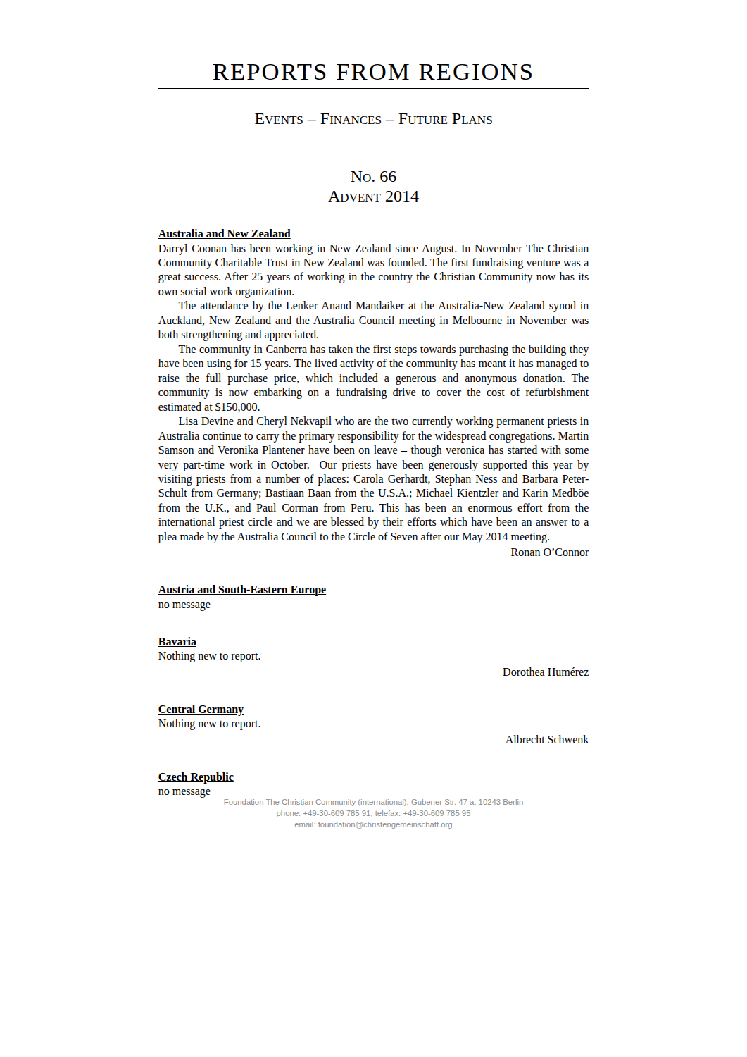REPORTS FROM REGIONS
Events – Finances – Future Plans
No. 66 Advent 2014
Australia and New Zealand
Darryl Coonan has been working in New Zealand since August. In November The Christian Community Charitable Trust in New Zealand was founded. The first fundraising venture was a great success. After 25 years of working in the country the Christian Community now has its own social work organization.
The attendance by the Lenker Anand Mandaiker at the Australia-New Zealand synod in Auckland, New Zealand and the Australia Council meeting in Melbourne in November was both strengthening and appreciated.
The community in Canberra has taken the first steps towards purchasing the building they have been using for 15 years. The lived activity of the community has meant it has managed to raise the full purchase price, which included a generous and anonymous donation. The community is now embarking on a fundraising drive to cover the cost of refurbishment estimated at $150,000.
Lisa Devine and Cheryl Nekvapil who are the two currently working permanent priests in Australia continue to carry the primary responsibility for the widespread congregations. Martin Samson and Veronika Plantener have been on leave – though veronica has started with some very part-time work in October. Our priests have been generously supported this year by visiting priests from a number of places: Carola Gerhardt, Stephan Ness and Barbara Peter-Schult from Germany; Bastiaan Baan from the U.S.A.; Michael Kientzler and Karin Medböe from the U.K., and Paul Corman from Peru. This has been an enormous effort from the international priest circle and we are blessed by their efforts which have been an answer to a plea made by the Australia Council to the Circle of Seven after our May 2014 meeting.
Ronan O’Connor
Austria and South-Eastern Europe
no message
Bavaria
Nothing new to report.
Dorothea Humérez
Central Germany
Nothing new to report.
Albrecht Schwenk
Czech Republic
no message
Foundation The Christian Community (international), Gubener Str. 47 a, 10243 Berlin
phone: +49-30-609 785 91, telefax: +49-30-609 785 95
email: foundation@christengemeinschaft.org